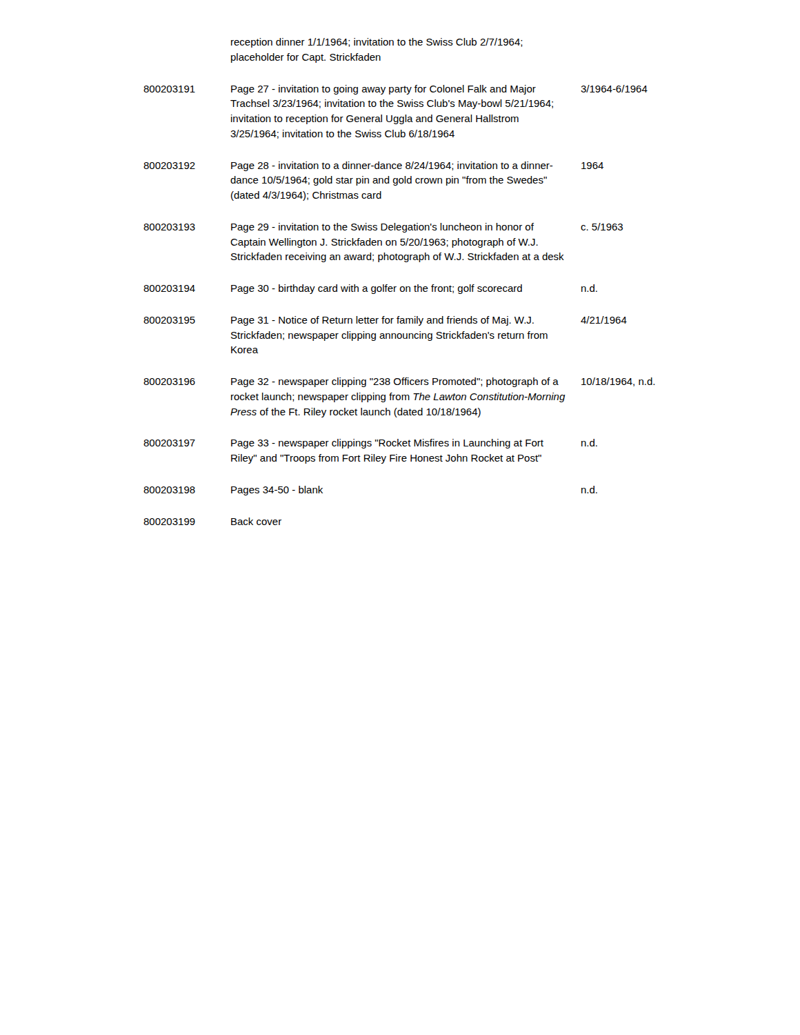| | reception dinner 1/1/1964; invitation to the Swiss Club 2/7/1964; placeholder for Capt. Strickfaden | |
| 800203191 | Page 27 - invitation to going away party for Colonel Falk and Major Trachsel 3/23/1964; invitation to the Swiss Club's May-bowl 5/21/1964; invitation to reception for General Uggla and General Hallstrom 3/25/1964; invitation to the Swiss Club 6/18/1964 | 3/1964-6/1964 |
| 800203192 | Page 28 - invitation to a dinner-dance 8/24/1964; invitation to a dinner-dance 10/5/1964; gold star pin and gold crown pin "from the Swedes" (dated 4/3/1964); Christmas card | 1964 |
| 800203193 | Page 29 - invitation to the Swiss Delegation's luncheon in honor of Captain Wellington J. Strickfaden on 5/20/1963; photograph of W.J. Strickfaden receiving an award; photograph of W.J. Strickfaden at a desk | c. 5/1963 |
| 800203194 | Page 30 - birthday card with a golfer on the front; golf scorecard | n.d. |
| 800203195 | Page 31 - Notice of Return letter for family and friends of Maj. W.J. Strickfaden; newspaper clipping announcing Strickfaden's return from Korea | 4/21/1964 |
| 800203196 | Page 32 - newspaper clipping "238 Officers Promoted"; photograph of a rocket launch; newspaper clipping from The Lawton Constitution-Morning Press of the Ft. Riley rocket launch (dated 10/18/1964) | 10/18/1964, n.d. |
| 800203197 | Page 33 - newspaper clippings "Rocket Misfires in Launching at Fort Riley" and "Troops from Fort Riley Fire Honest John Rocket at Post" | n.d. |
| 800203198 | Pages 34-50 - blank | n.d. |
| 800203199 | Back cover | |